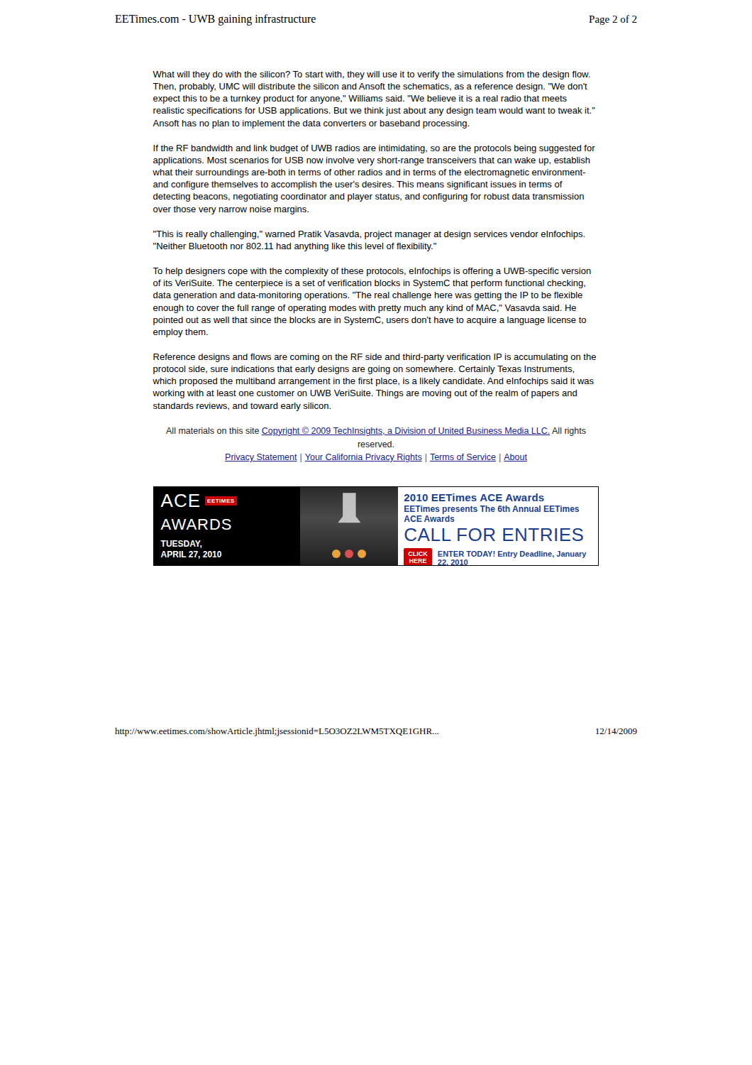EETimes.com - UWB gaining infrastructure
Page 2 of 2
What will they do with the silicon? To start with, they will use it to verify the simulations from the design flow. Then, probably, UMC will distribute the silicon and Ansoft the schematics, as a reference design. "We don't expect this to be a turnkey product for anyone," Williams said. "We believe it is a real radio that meets realistic specifications for USB applications. But we think just about any design team would want to tweak it." Ansoft has no plan to implement the data converters or baseband processing.
If the RF bandwidth and link budget of UWB radios are intimidating, so are the protocols being suggested for applications. Most scenarios for USB now involve very short-range transceivers that can wake up, establish what their surroundings are-both in terms of other radios and in terms of the electromagnetic environment-and configure themselves to accomplish the user's desires. This means significant issues in terms of detecting beacons, negotiating coordinator and player status, and configuring for robust data transmission over those very narrow noise margins.
"This is really challenging," warned Pratik Vasavda, project manager at design services vendor eInfochips. "Neither Bluetooth nor 802.11 had anything like this level of flexibility."
To help designers cope with the complexity of these protocols, eInfochips is offering a UWB-specific version of its VeriSuite. The centerpiece is a set of verification blocks in SystemC that perform functional checking, data generation and data-monitoring operations. "The real challenge here was getting the IP to be flexible enough to cover the full range of operating modes with pretty much any kind of MAC," Vasavda said. He pointed out as well that since the blocks are in SystemC, users don't have to acquire a language license to employ them.
Reference designs and flows are coming on the RF side and third-party verification IP is accumulating on the protocol side, sure indications that early designs are going on somewhere. Certainly Texas Instruments, which proposed the multiband arrangement in the first place, is a likely candidate. And eInfochips said it was working with at least one customer on UWB VeriSuite. Things are moving out of the realm of papers and standards reviews, and toward early silicon.
All materials on this site Copyright © 2009 TechInsights, a Division of United Business Media LLC. All rights reserved.
Privacy Statement|Your California Privacy Rights|Terms of Service|About
ACE
EETIMES
AWARDS
TUESDAY,
APRIL 27, 2010
2010 EETimes ACE Awards
EETimes presents The 6th Annual EETimes ACE Awards
CALL FOR ENTRIES
CLICK
HERE
ENTER TODAY! Entry Deadline, January 22, 2010
http://www.eetimes.com/showArticle.jhtml;jsessionid=L5O3OZ2LWM5TXQE1GHR...
12/14/2009